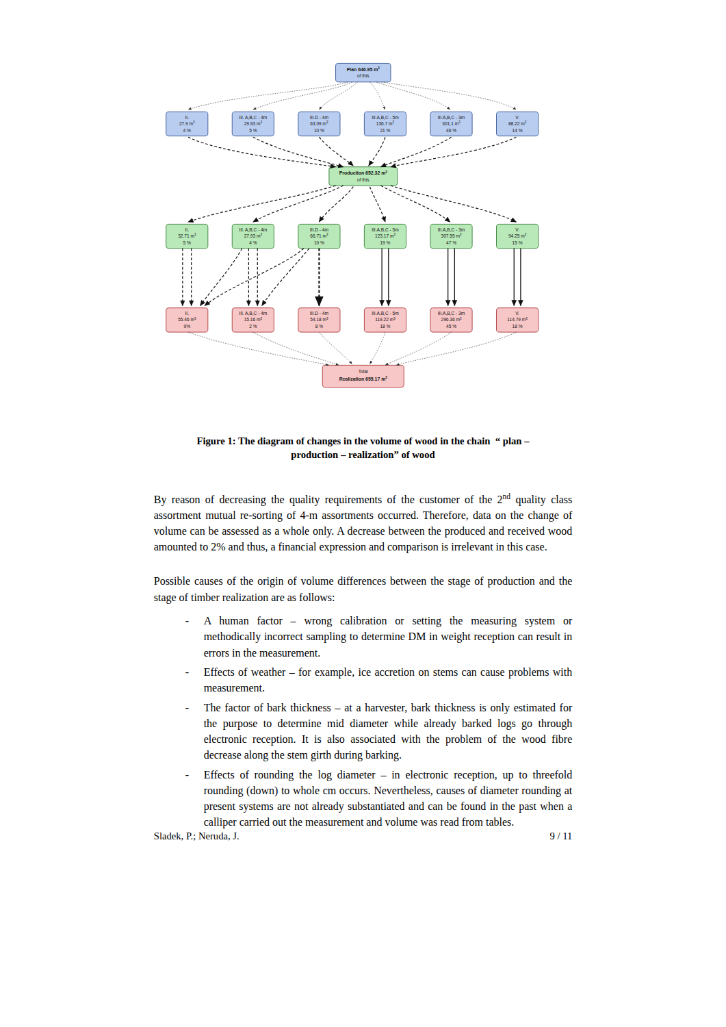Plan 646.95 m3 of this II. 27.9 m3 4 % III. A,B,C - 4m 29.93 m3 5 % III.D - 4m 63.09 m3 10 % III.A,B,C - 5m 136.7 m3 21 % III.A,B,C - 3m 301.1 m3 46 % V. 88.22 m3 14 % Production 652.32 m3 of this II. 32.71 m3 5 % III. A,B,C - 4m 27.93 m3 4 % III.D - 4m 66.71 m3 10 % III.A,B,C - 5m 123.17 m3 19 % III.A,B,C - 3m 307.55 m3 47 % V. 94.25 m3 15 % II. 55.46 m3 9% III. A,B,C - 4m 15.16 m3 2 % III.D - 4m 54.18 m3 8 % III.A,B,C - 5m 119.22 m3 18 % III.A,B,C - 3m 296.36 m3 45 % V. 114.79 m3 18 % Total Realization 655.17 m3
Figure 1: The diagram of changes in the volume of wood in the chain “ plan – production – realization” of wood
By reason of decreasing the quality requirements of the customer of the 2nd quality class assortment mutual re-sorting of 4-m assortments occurred. Therefore, data on the change of volume can be assessed as a whole only. A decrease between the produced and received wood amounted to 2% and thus, a financial expression and comparison is irrelevant in this case.
Possible causes of the origin of volume differences between the stage of production and the stage of timber realization are as follows:
A human factor – wrong calibration or setting the measuring system or methodically incorrect sampling to determine DM in weight reception can result in errors in the measurement.
Effects of weather – for example, ice accretion on stems can cause problems with measurement.
The factor of bark thickness – at a harvester, bark thickness is only estimated for the purpose to determine mid diameter while already barked logs go through electronic reception. It is also associated with the problem of the wood fibre decrease along the stem girth during barking.
Effects of rounding the log diameter – in electronic reception, up to threefold rounding (down) to whole cm occurs. Nevertheless, causes of diameter rounding at present systems are not already substantiated and can be found in the past when a calliper carried out the measurement and volume was read from tables.
Sladek, P.; Neruda, J. 9 / 11